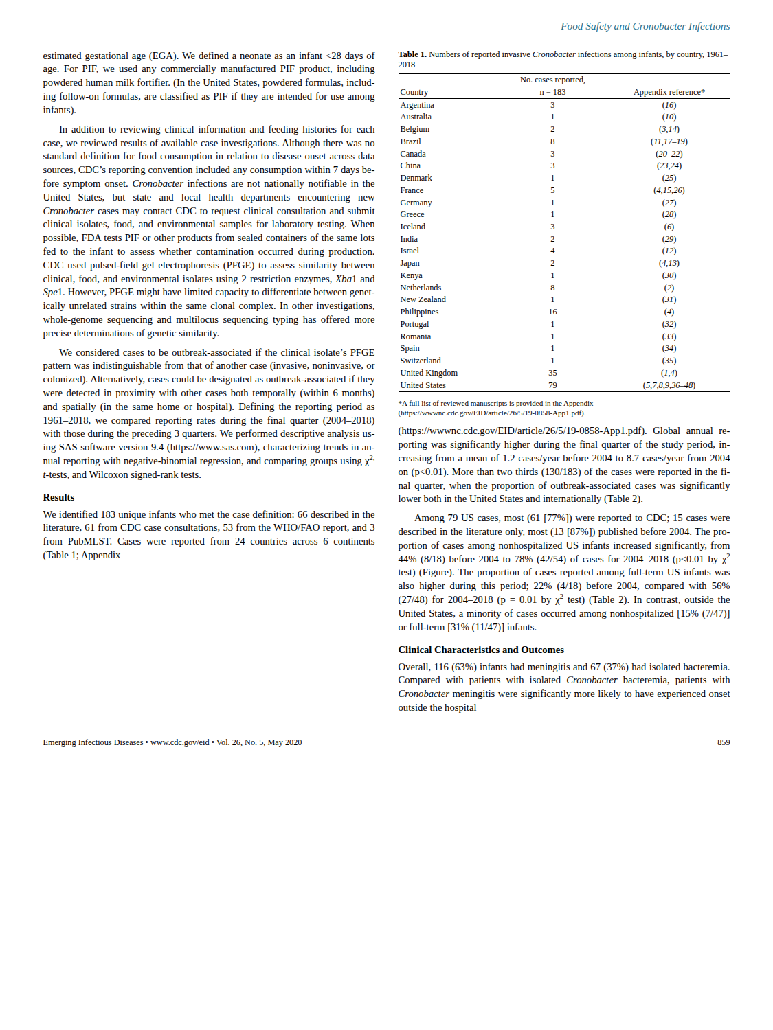Food Safety and Cronobacter Infections
estimated gestational age (EGA). We defined a neonate as an infant <28 days of age. For PIF, we used any commercially manufactured PIF product, including powdered human milk fortifier. (In the United States, powdered formulas, including follow-on formulas, are classified as PIF if they are intended for use among infants).
In addition to reviewing clinical information and feeding histories for each case, we reviewed results of available case investigations. Although there was no standard definition for food consumption in relation to disease onset across data sources, CDC’s reporting convention included any consumption within 7 days before symptom onset. Cronobacter infections are not nationally notifiable in the United States, but state and local health departments encountering new Cronobacter cases may contact CDC to request clinical consultation and submit clinical isolates, food, and environmental samples for laboratory testing. When possible, FDA tests PIF or other products from sealed containers of the same lots fed to the infant to assess whether contamination occurred during production. CDC used pulsed-field gel electrophoresis (PFGE) to assess similarity between clinical, food, and environmental isolates using 2 restriction enzymes, Xba1 and Spe1. However, PFGE might have limited capacity to differentiate between genetically unrelated strains within the same clonal complex. In other investigations, whole-genome sequencing and multilocus sequencing typing has offered more precise determinations of genetic similarity.
We considered cases to be outbreak-associated if the clinical isolate’s PFGE pattern was indistinguishable from that of another case (invasive, noninvasive, or colonized). Alternatively, cases could be designated as outbreak-associated if they were detected in proximity with other cases both temporally (within 6 months) and spatially (in the same home or hospital). Defining the reporting period as 1961–2018, we compared reporting rates during the final quarter (2004–2018) with those during the preceding 3 quarters. We performed descriptive analysis using SAS software version 9.4 (https://www.sas.com), characterizing trends in annual reporting with negative-binomial regression, and comparing groups using χ2, t-tests, and Wilcoxon signed-rank tests.
Results
We identified 183 unique infants who met the case definition: 66 described in the literature, 61 from CDC case consultations, 53 from the WHO/FAO report, and 3 from PubMLST. Cases were reported from 24 countries across 6 continents (Table 1; Appendix
Table 1. Numbers of reported invasive Cronobacter infections among infants, by country, 1961–2018
| | No. cases reported, | |
| --- | --- | --- |
| Country | n = 183 | Appendix reference* |
| Argentina | 3 | ( 16 ) |
| Australia | 1 | ( 10 ) |
| Belgium | 2 | ( 3 , 14 ) |
| Brazil | 8 | ( 11 , 17–19 ) |
| Canada | 3 | ( 20–22 ) |
| China | 3 | ( 23 , 24 ) |
| Denmark | 1 | ( 25 ) |
| France | 5 | ( 4 , 15 , 26 ) |
| Germany | 1 | ( 27 ) |
| Greece | 1 | ( 28 ) |
| Iceland | 3 | ( 6 ) |
| India | 2 | ( 29 ) |
| Israel | 4 | ( 12 ) |
| Japan | 2 | ( 4 , 13 ) |
| Kenya | 1 | ( 30 ) |
| Netherlands | 8 | ( 2 ) |
| New Zealand | 1 | ( 31 ) |
| Philippines | 16 | ( 4 ) |
| Portugal | 1 | ( 32 ) |
| Romania | 1 | ( 33 ) |
| Spain | 1 | ( 34 ) |
| Switzerland | 1 | ( 35 ) |
| United Kingdom | 35 | ( 1 , 4 ) |
| United States | 79 | ( 5 , 7 , 8 , 9 , 36–48 ) |
*A full list of reviewed manuscripts is provided in the Appendix (https://wwwnc.cdc.gov/EID/article/26/5/19-0858-App1.pdf).
(https://wwwnc.cdc.gov/EID/article/26/5/19-0858-App1.pdf). Global annual reporting was significantly higher during the final quarter of the study period, increasing from a mean of 1.2 cases/year before 2004 to 8.7 cases/year from 2004 on (p<0.01). More than two thirds (130/183) of the cases were reported in the final quarter, when the proportion of outbreak-associated cases was significantly lower both in the United States and internationally (Table 2).
Among 79 US cases, most (61 [77%]) were reported to CDC; 15 cases were described in the literature only, most (13 [87%]) published before 2004. The proportion of cases among nonhospitalized US infants increased significantly, from 44% (8/18) before 2004 to 78% (42/54) of cases for 2004–2018 (p<0.01 by χ2 test) (Figure). The proportion of cases reported among full-term US infants was also higher during this period; 22% (4/18) before 2004, compared with 56% (27/48) for 2004–2018 (p = 0.01 by χ2 test) (Table 2). In contrast, outside the United States, a minority of cases occurred among nonhospitalized [15% (7/47)] or full-term [31% (11/47)] infants.
Clinical Characteristics and Outcomes
Overall, 116 (63%) infants had meningitis and 67 (37%) had isolated bacteremia. Compared with patients with isolated Cronobacter bacteremia, patients with Cronobacter meningitis were significantly more likely to have experienced onset outside the hospital
Emerging Infectious Diseases • www.cdc.gov/eid • Vol. 26, No. 5, May 2020 859